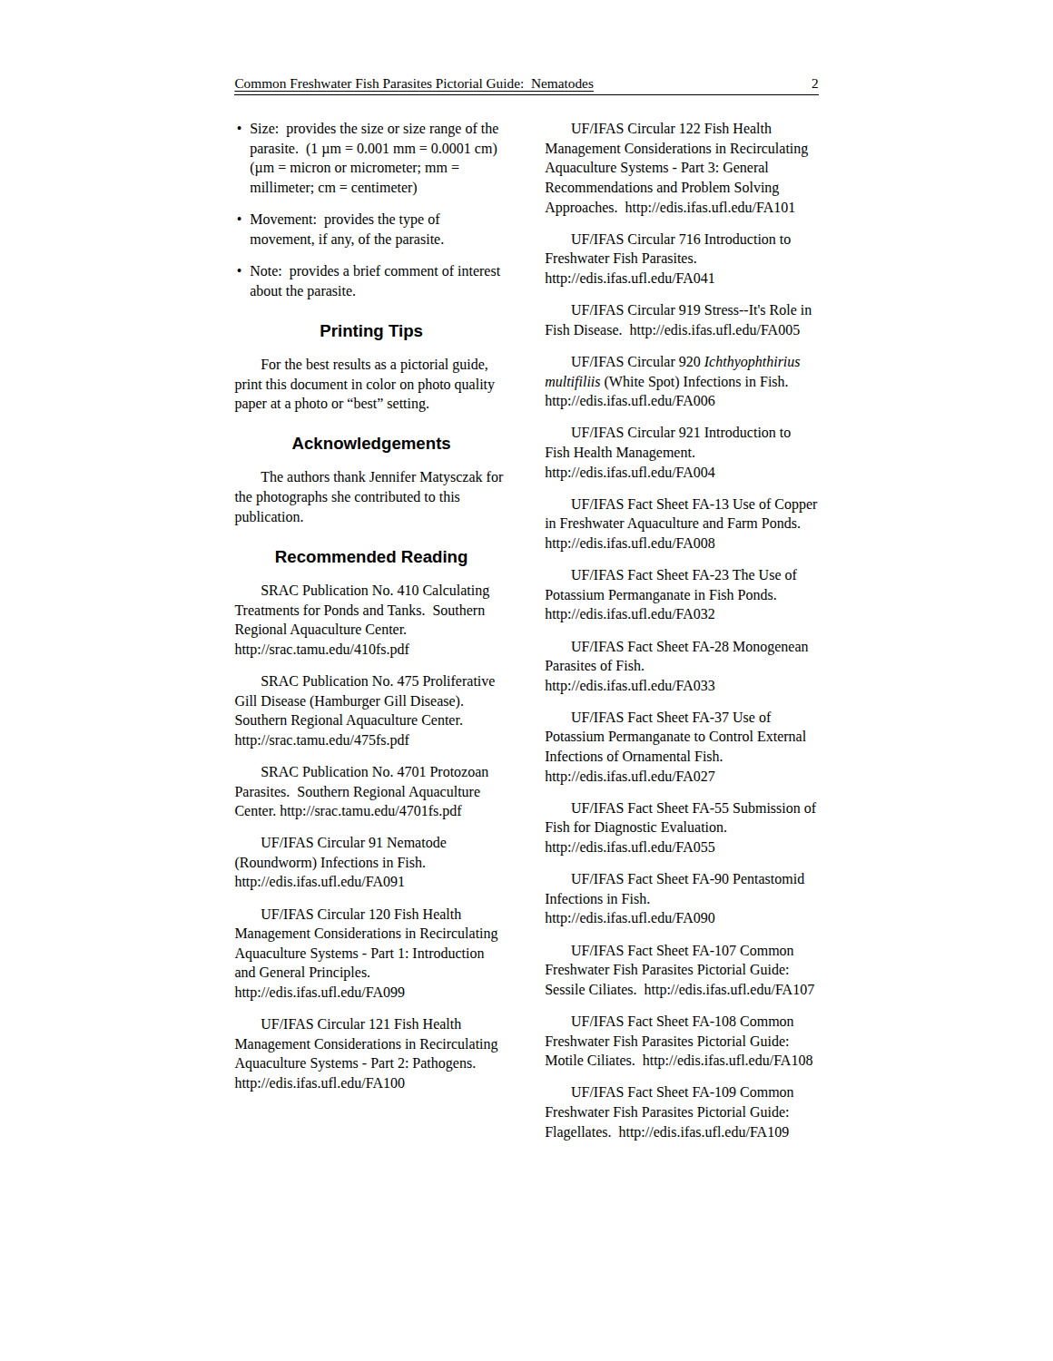Common Freshwater Fish Parasites Pictorial Guide: Nematodes 2
Size: provides the size or size range of the parasite. (1 µm = 0.001 mm = 0.0001 cm) (µm = micron or micrometer; mm = millimeter; cm = centimeter)
Movement: provides the type of movement, if any, of the parasite.
Note: provides a brief comment of interest about the parasite.
Printing Tips
For the best results as a pictorial guide, print this document in color on photo quality paper at a photo or “best” setting.
Acknowledgements
The authors thank Jennifer Matysczak for the photographs she contributed to this publication.
Recommended Reading
SRAC Publication No. 410 Calculating Treatments for Ponds and Tanks. Southern Regional Aquaculture Center. http://srac.tamu.edu/410fs.pdf
SRAC Publication No. 475 Proliferative Gill Disease (Hamburger Gill Disease). Southern Regional Aquaculture Center. http://srac.tamu.edu/475fs.pdf
SRAC Publication No. 4701 Protozoan Parasites. Southern Regional Aquaculture Center. http://srac.tamu.edu/4701fs.pdf
UF/IFAS Circular 91 Nematode (Roundworm) Infections in Fish. http://edis.ifas.ufl.edu/FA091
UF/IFAS Circular 120 Fish Health Management Considerations in Recirculating Aquaculture Systems - Part 1: Introduction and General Principles. http://edis.ifas.ufl.edu/FA099
UF/IFAS Circular 121 Fish Health Management Considerations in Recirculating Aquaculture Systems - Part 2: Pathogens. http://edis.ifas.ufl.edu/FA100
UF/IFAS Circular 122 Fish Health Management Considerations in Recirculating Aquaculture Systems - Part 3: General Recommendations and Problem Solving Approaches. http://edis.ifas.ufl.edu/FA101
UF/IFAS Circular 716 Introduction to Freshwater Fish Parasites. http://edis.ifas.ufl.edu/FA041
UF/IFAS Circular 919 Stress--It's Role in Fish Disease. http://edis.ifas.ufl.edu/FA005
UF/IFAS Circular 920 Ichthyophthirius multifiliis (White Spot) Infections in Fish. http://edis.ifas.ufl.edu/FA006
UF/IFAS Circular 921 Introduction to Fish Health Management. http://edis.ifas.ufl.edu/FA004
UF/IFAS Fact Sheet FA-13 Use of Copper in Freshwater Aquaculture and Farm Ponds. http://edis.ifas.ufl.edu/FA008
UF/IFAS Fact Sheet FA-23 The Use of Potassium Permanganate in Fish Ponds. http://edis.ifas.ufl.edu/FA032
UF/IFAS Fact Sheet FA-28 Monogenean Parasites of Fish. http://edis.ifas.ufl.edu/FA033
UF/IFAS Fact Sheet FA-37 Use of Potassium Permanganate to Control External Infections of Ornamental Fish. http://edis.ifas.ufl.edu/FA027
UF/IFAS Fact Sheet FA-55 Submission of Fish for Diagnostic Evaluation. http://edis.ifas.ufl.edu/FA055
UF/IFAS Fact Sheet FA-90 Pentastomid Infections in Fish. http://edis.ifas.ufl.edu/FA090
UF/IFAS Fact Sheet FA-107 Common Freshwater Fish Parasites Pictorial Guide: Sessile Ciliates. http://edis.ifas.ufl.edu/FA107
UF/IFAS Fact Sheet FA-108 Common Freshwater Fish Parasites Pictorial Guide: Motile Ciliates. http://edis.ifas.ufl.edu/FA108
UF/IFAS Fact Sheet FA-109 Common Freshwater Fish Parasites Pictorial Guide: Flagellates. http://edis.ifas.ufl.edu/FA109